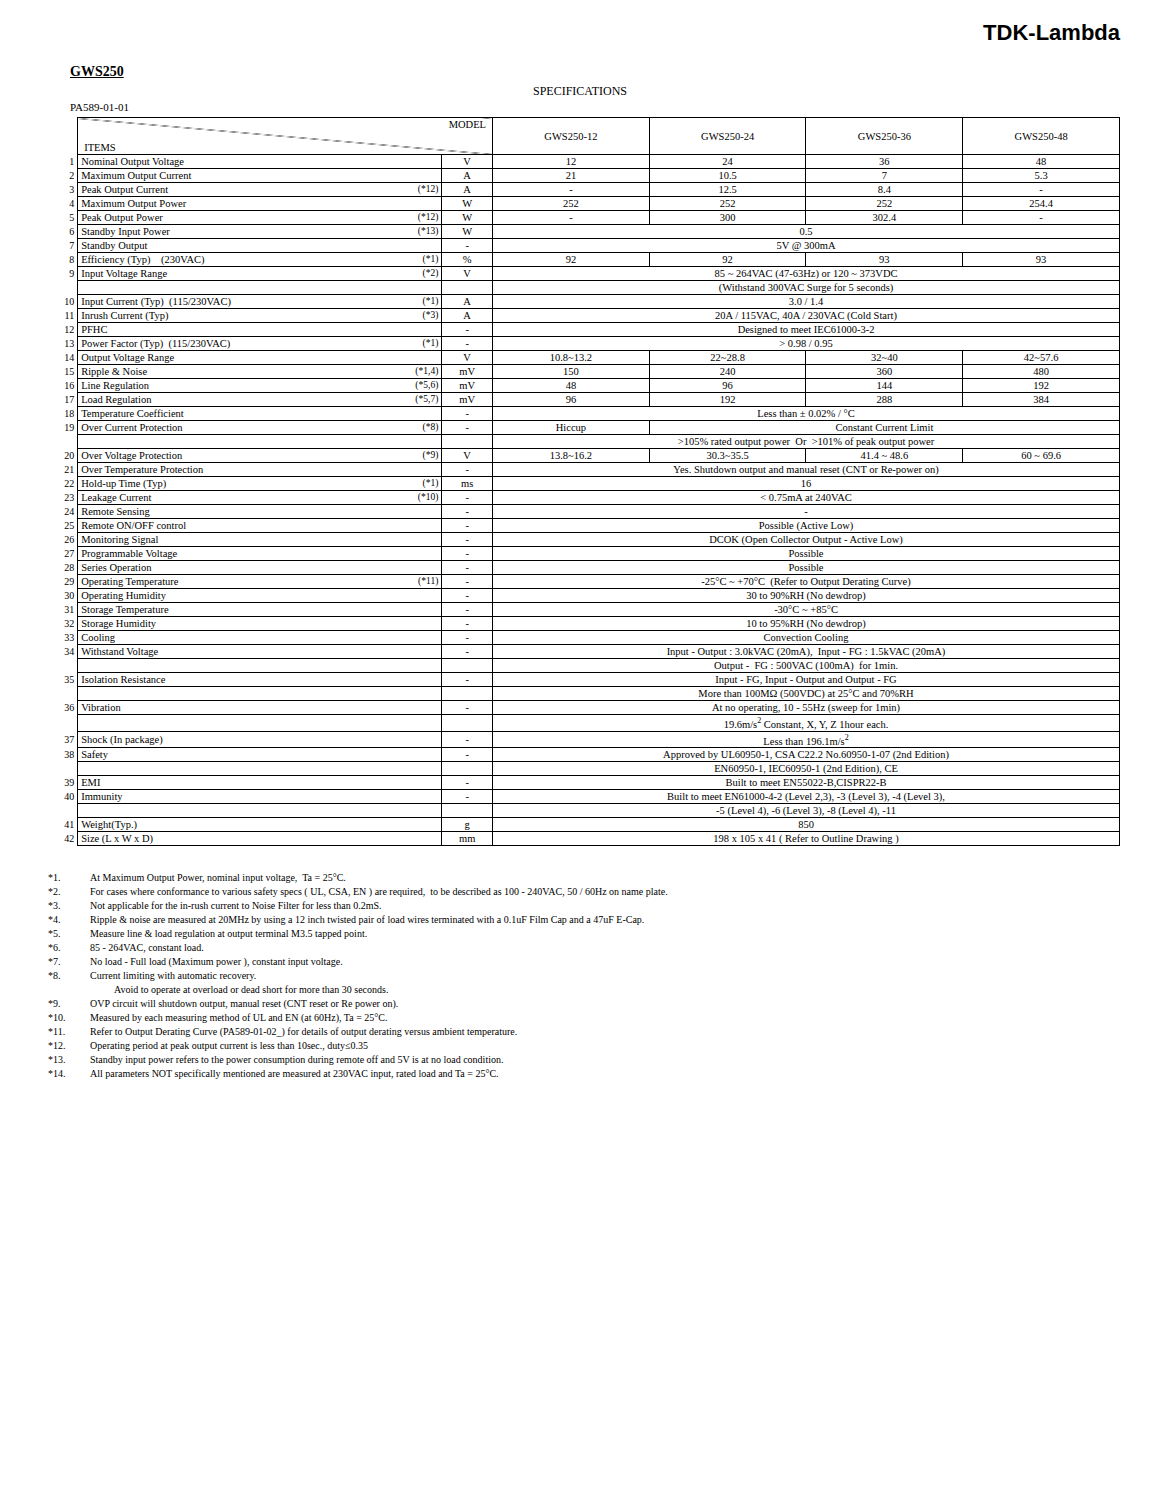TDK-Lambda
GWS250
SPECIFICATIONS
PA589-01-01
| | MODEL ITEMS | GWS250-12 | GWS250-24 | GWS250-36 | GWS250-48 |
| 1 | Nominal Output Voltage | V | 12 | 24 | 36 | 48 |
| 2 | Maximum Output Current | A | 21 | 10.5 | 7 | 5.3 |
| 3 | Peak Output Current (*12) | A | - | 12.5 | 8.4 | - |
| 4 | Maximum Output Power | W | 252 | 252 | 252 | 254.4 |
| 5 | Peak Output Power (*12) | W | - | 300 | 302.4 | - |
| 6 | Standby Input Power (*13) | W | 0.5 |
| 7 | Standby Output | - | 5V @ 300mA |
| 8 | Efficiency (Typ) (230VAC) (*1) | % | 92 | 92 | 93 | 93 |
| 9 | Input Voltage Range (*2) | V | 85 ~ 264VAC (47-63Hz) or 120 ~ 373VDC |
| | | | (Withstand 300VAC Surge for 5 seconds) |
| 10 | Input Current (Typ) (115/230VAC) (*1) | A | 3.0 / 1.4 |
| 11 | Inrush Current (Typ) (*3) | A | 20A / 115VAC, 40A / 230VAC (Cold Start) |
| 12 | PFHC | - | Designed to meet IEC61000-3-2 |
| 13 | Power Factor (Typ) (115/230VAC) (*1) | - | > 0.98 / 0.95 |
| 14 | Output Voltage Range | V | 10.8~13.2 | 22~28.8 | 32~40 | 42~57.6 |
| 15 | Ripple & Noise (*1,4) | mV | 150 | 240 | 360 | 480 |
| 16 | Line Regulation (*5,6) | mV | 48 | 96 | 144 | 192 |
| 17 | Load Regulation (*5,7) | mV | 96 | 192 | 288 | 384 |
| 18 | Temperature Coefficient | - | Less than ± 0.02% / °C |
| 19 | Over Current Protection (*8) | - | Hiccup | Constant Current Limit |
| | | | >105% rated output power Or >101% of peak output power |
| 20 | Over Voltage Protection (*9) | V | 13.8~16.2 | 30.3~35.5 | 41.4 ~ 48.6 | 60 ~ 69.6 |
| 21 | Over Temperature Protection | - | Yes. Shutdown output and manual reset (CNT or Re-power on) |
| 22 | Hold-up Time (Typ) (*1) | ms | 16 |
| 23 | Leakage Current (*10) | - | < 0.75mA at 240VAC |
| 24 | Remote Sensing | - | - |
| 25 | Remote ON/OFF control | - | Possible (Active Low) |
| 26 | Monitoring Signal | - | DCOK (Open Collector Output - Active Low) |
| 27 | Programmable Voltage | - | Possible |
| 28 | Series Operation | - | Possible |
| 29 | Operating Temperature (*11) | - | -25°C ~ +70°C (Refer to Output Derating Curve) |
| 30 | Operating Humidity | - | 30 to 90%RH (No dewdrop) |
| 31 | Storage Temperature | - | -30°C ~ +85°C |
| 32 | Storage Humidity | - | 10 to 95%RH (No dewdrop) |
| 33 | Cooling | - | Convection Cooling |
| 34 | Withstand Voltage | - | Input - Output : 3.0kVAC (20mA), Input - FG : 1.5kVAC (20mA) |
| | | | Output - FG : 500VAC (100mA) for 1min. |
| 35 | Isolation Resistance | - | Input - FG, Input - Output and Output - FG |
| | | | More than 100MΩ (500VDC) at 25°C and 70%RH |
| 36 | Vibration | - | At no operating, 10 - 55Hz (sweep for 1min) |
| | | | 19.6m/s 2 Constant, X, Y, Z 1hour each. |
| 37 | Shock (In package) | - | Less than 196.1m/s 2 |
| 38 | Safety | - | Approved by UL60950-1, CSA C22.2 No.60950-1-07 (2nd Edition) |
| | | | EN60950-1, IEC60950-1 (2nd Edition), CE |
| 39 | EMI | - | Built to meet EN55022-B,CISPR22-B |
| 40 | Immunity | - | Built to meet EN61000-4-2 (Level 2,3), -3 (Level 3), -4 (Level 3), |
| | | | -5 (Level 4), -6 (Level 3), -8 (Level 4), -11 |
| 41 | Weight(Typ.) | g | 850 |
| 42 | Size (L x W x D) | mm | 198 x 105 x 41 ( Refer to Outline Drawing ) |
*1. At Maximum Output Power, nominal input voltage, Ta = 25°C.
*2. For cases where conformance to various safety specs ( UL, CSA, EN ) are required, to be described as 100 - 240VAC, 50 / 60Hz on name plate.
*3. Not applicable for the in-rush current to Noise Filter for less than 0.2mS.
*4. Ripple & noise are measured at 20MHz by using a 12 inch twisted pair of load wires terminated with a 0.1uF Film Cap and a 47uF E-Cap.
*5. Measure line & load regulation at output terminal M3.5 tapped point.
*6. 85 - 264VAC, constant load.
*7. No load - Full load (Maximum power ), constant input voltage.
*8. Current limiting with automatic recovery.
Avoid to operate at overload or dead short for more than 30 seconds.
*9. OVP circuit will shutdown output, manual reset (CNT reset or Re power on).
*10. Measured by each measuring method of UL and EN (at 60Hz), Ta = 25°C.
*11. Refer to Output Derating Curve (PA589-01-02_) for details of output derating versus ambient temperature.
*12. Operating period at peak output current is less than 10sec., duty≤0.35
*13. Standby input power refers to the power consumption during remote off and 5V is at no load condition.
*14. All parameters NOT specifically mentioned are measured at 230VAC input, rated load and Ta = 25°C.